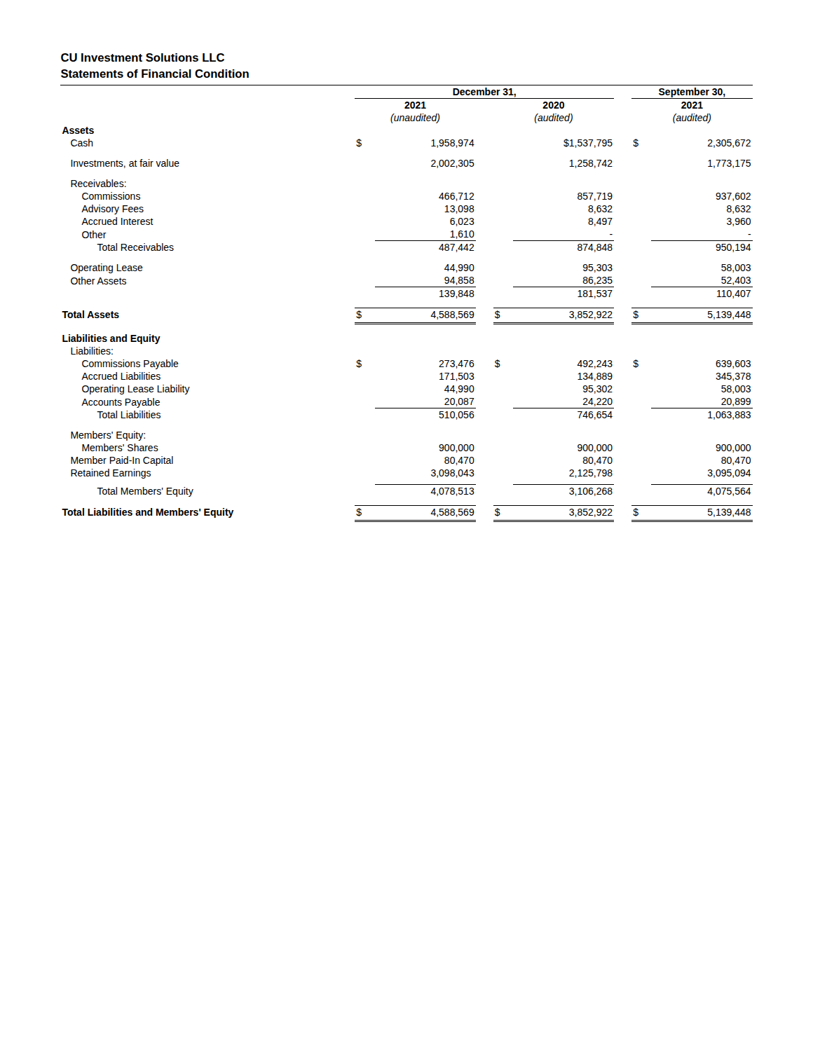CU Investment Solutions LLC
Statements of Financial Condition
| | | December 31, | | September 30, |
| | | 2021 | | 2020 | | 2021 |
| | | (unaudited) | | (audited) | | (audited) |
| Assets | |
| Cash | | $ | 1,958,974 | | | $1,537,795 | | $ | 2,305,672 |
| Investments, at fair value | | | 2,002,305 | | | 1,258,742 | | | 1,773,175 |
| Receivables: | |
| Commissions | | | 466,712 | | | 857,719 | | | 937,602 |
| Advisory Fees | | | 13,098 | | | 8,632 | | | 8,632 |
| Accrued Interest | | | 6,023 | | | 8,497 | | | 3,960 |
| Other | | | 1,610 | | | - | | | - |
| Total Receivables | | | 487,442 | | | 874,848 | | | 950,194 |
| Operating Lease | | | 44,990 | | | 95,303 | | | 58,003 |
| Other Assets | | | 94,858 | | | 86,235 | | | 52,403 |
| | | | 139,848 | | | 181,537 | | | 110,407 |
| Total Assets | | $ | 4,588,569 | | $ | 3,852,922 | | $ | 5,139,448 |
| Liabilities and Equity | |
| Liabilities: | |
| Commissions Payable | | $ | 273,476 | | $ | 492,243 | | $ | 639,603 |
| Accrued Liabilities | | | 171,503 | | | 134,889 | | | 345,378 |
| Operating Lease Liability | | | 44,990 | | | 95,302 | | | 58,003 |
| Accounts Payable | | | 20,087 | | | 24,220 | | | 20,899 |
| Total Liabilities | | | 510,056 | | | 746,654 | | | 1,063,883 |
| Members' Equity: | |
| Members' Shares | | | 900,000 | | | 900,000 | | | 900,000 |
| Member Paid-In Capital | | | 80,470 | | | 80,470 | | | 80,470 |
| Retained Earnings | | | 3,098,043 | | | 2,125,798 | | | 3,095,094 |
| Total Members' Equity | | | 4,078,513 | | | 3,106,268 | | | 4,075,564 |
| Total Liabilities and Members' Equity | | $ | 4,588,569 | | $ | 3,852,922 | | $ | 5,139,448 |